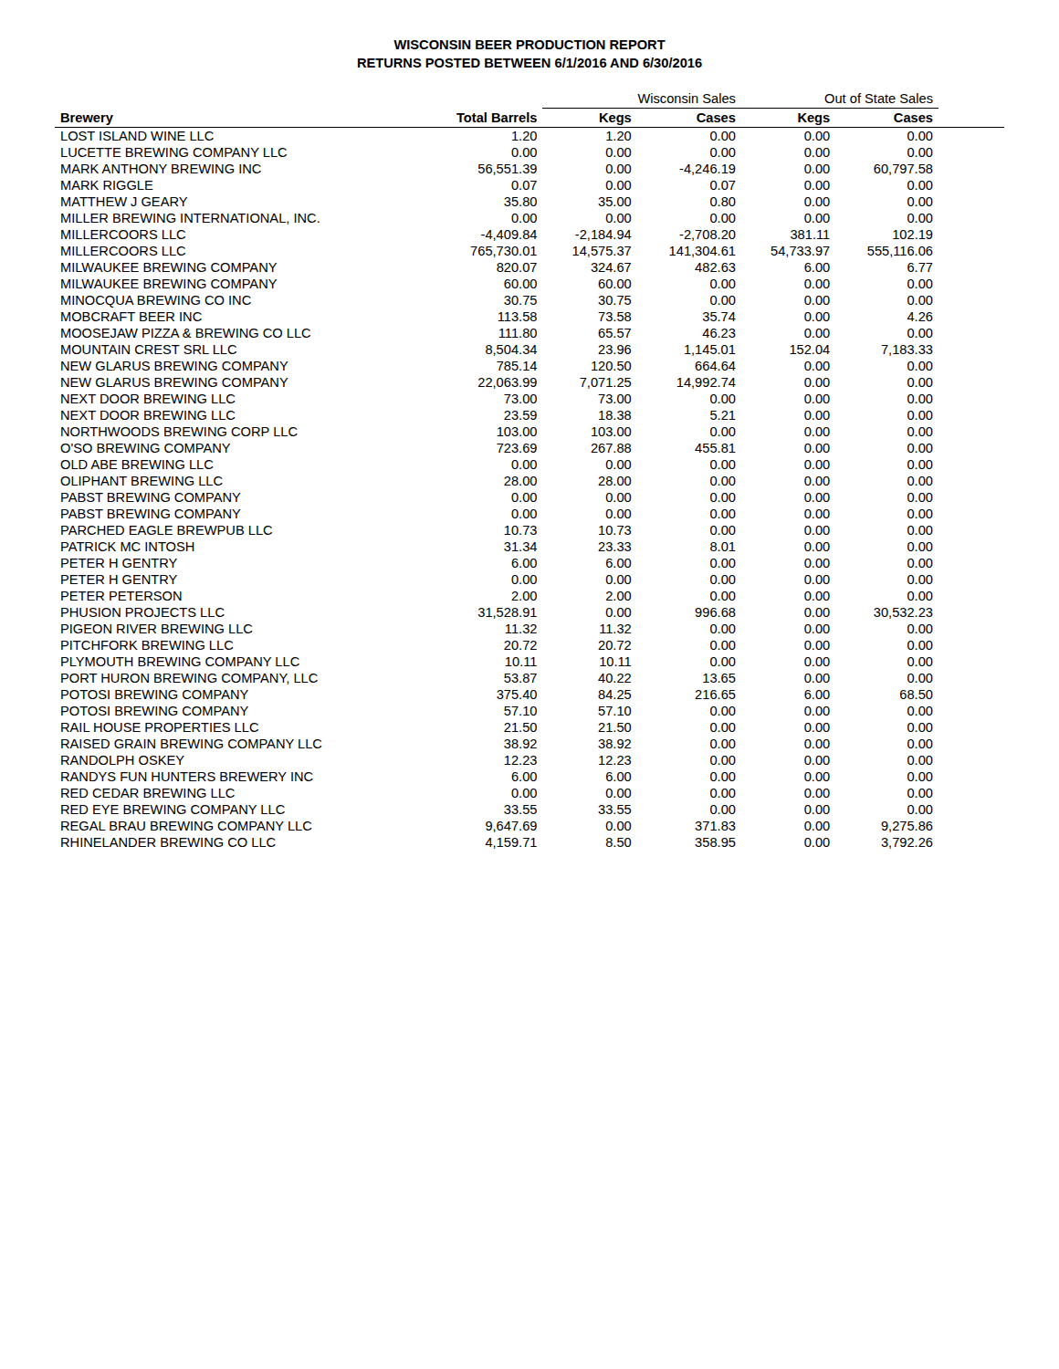WISCONSIN BEER PRODUCTION REPORT
RETURNS POSTED BETWEEN 6/1/2016 AND 6/30/2016
| | | Wisconsin Sales | Out of State Sales | |
| --- | --- | --- | --- | --- |
| Brewery | Total Barrels | Kegs | Cases | Kegs | Cases | |
| LOST ISLAND WINE LLC | 1.20 | 1.20 | 0.00 | 0.00 | 0.00 | |
| LUCETTE BREWING COMPANY LLC | 0.00 | 0.00 | 0.00 | 0.00 | 0.00 | |
| MARK ANTHONY BREWING INC | 56,551.39 | 0.00 | -4,246.19 | 0.00 | 60,797.58 | |
| MARK RIGGLE | 0.07 | 0.00 | 0.07 | 0.00 | 0.00 | |
| MATTHEW J GEARY | 35.80 | 35.00 | 0.80 | 0.00 | 0.00 | |
| MILLER BREWING INTERNATIONAL, INC. | 0.00 | 0.00 | 0.00 | 0.00 | 0.00 | |
| MILLERCOORS LLC | -4,409.84 | -2,184.94 | -2,708.20 | 381.11 | 102.19 | |
| MILLERCOORS LLC | 765,730.01 | 14,575.37 | 141,304.61 | 54,733.97 | 555,116.06 | |
| MILWAUKEE BREWING COMPANY | 820.07 | 324.67 | 482.63 | 6.00 | 6.77 | |
| MILWAUKEE BREWING COMPANY | 60.00 | 60.00 | 0.00 | 0.00 | 0.00 | |
| MINOCQUA BREWING CO INC | 30.75 | 30.75 | 0.00 | 0.00 | 0.00 | |
| MOBCRAFT BEER INC | 113.58 | 73.58 | 35.74 | 0.00 | 4.26 | |
| MOOSEJAW PIZZA & BREWING CO LLC | 111.80 | 65.57 | 46.23 | 0.00 | 0.00 | |
| MOUNTAIN CREST SRL LLC | 8,504.34 | 23.96 | 1,145.01 | 152.04 | 7,183.33 | |
| NEW GLARUS BREWING COMPANY | 785.14 | 120.50 | 664.64 | 0.00 | 0.00 | |
| NEW GLARUS BREWING COMPANY | 22,063.99 | 7,071.25 | 14,992.74 | 0.00 | 0.00 | |
| NEXT DOOR BREWING LLC | 73.00 | 73.00 | 0.00 | 0.00 | 0.00 | |
| NEXT DOOR BREWING LLC | 23.59 | 18.38 | 5.21 | 0.00 | 0.00 | |
| NORTHWOODS BREWING CORP LLC | 103.00 | 103.00 | 0.00 | 0.00 | 0.00 | |
| O'SO BREWING COMPANY | 723.69 | 267.88 | 455.81 | 0.00 | 0.00 | |
| OLD ABE BREWING LLC | 0.00 | 0.00 | 0.00 | 0.00 | 0.00 | |
| OLIPHANT BREWING LLC | 28.00 | 28.00 | 0.00 | 0.00 | 0.00 | |
| PABST BREWING COMPANY | 0.00 | 0.00 | 0.00 | 0.00 | 0.00 | |
| PABST BREWING COMPANY | 0.00 | 0.00 | 0.00 | 0.00 | 0.00 | |
| PARCHED EAGLE BREWPUB LLC | 10.73 | 10.73 | 0.00 | 0.00 | 0.00 | |
| PATRICK MC INTOSH | 31.34 | 23.33 | 8.01 | 0.00 | 0.00 | |
| PETER H GENTRY | 6.00 | 6.00 | 0.00 | 0.00 | 0.00 | |
| PETER H GENTRY | 0.00 | 0.00 | 0.00 | 0.00 | 0.00 | |
| PETER PETERSON | 2.00 | 2.00 | 0.00 | 0.00 | 0.00 | |
| PHUSION PROJECTS LLC | 31,528.91 | 0.00 | 996.68 | 0.00 | 30,532.23 | |
| PIGEON RIVER BREWING LLC | 11.32 | 11.32 | 0.00 | 0.00 | 0.00 | |
| PITCHFORK BREWING LLC | 20.72 | 20.72 | 0.00 | 0.00 | 0.00 | |
| PLYMOUTH BREWING COMPANY LLC | 10.11 | 10.11 | 0.00 | 0.00 | 0.00 | |
| PORT HURON BREWING COMPANY, LLC | 53.87 | 40.22 | 13.65 | 0.00 | 0.00 | |
| POTOSI BREWING COMPANY | 375.40 | 84.25 | 216.65 | 6.00 | 68.50 | |
| POTOSI BREWING COMPANY | 57.10 | 57.10 | 0.00 | 0.00 | 0.00 | |
| RAIL HOUSE PROPERTIES LLC | 21.50 | 21.50 | 0.00 | 0.00 | 0.00 | |
| RAISED GRAIN BREWING COMPANY LLC | 38.92 | 38.92 | 0.00 | 0.00 | 0.00 | |
| RANDOLPH OSKEY | 12.23 | 12.23 | 0.00 | 0.00 | 0.00 | |
| RANDYS FUN HUNTERS BREWERY INC | 6.00 | 6.00 | 0.00 | 0.00 | 0.00 | |
| RED CEDAR BREWING LLC | 0.00 | 0.00 | 0.00 | 0.00 | 0.00 | |
| RED EYE BREWING COMPANY LLC | 33.55 | 33.55 | 0.00 | 0.00 | 0.00 | |
| REGAL BRAU BREWING COMPANY LLC | 9,647.69 | 0.00 | 371.83 | 0.00 | 9,275.86 | |
| RHINELANDER BREWING CO LLC | 4,159.71 | 8.50 | 358.95 | 0.00 | 3,792.26 | |